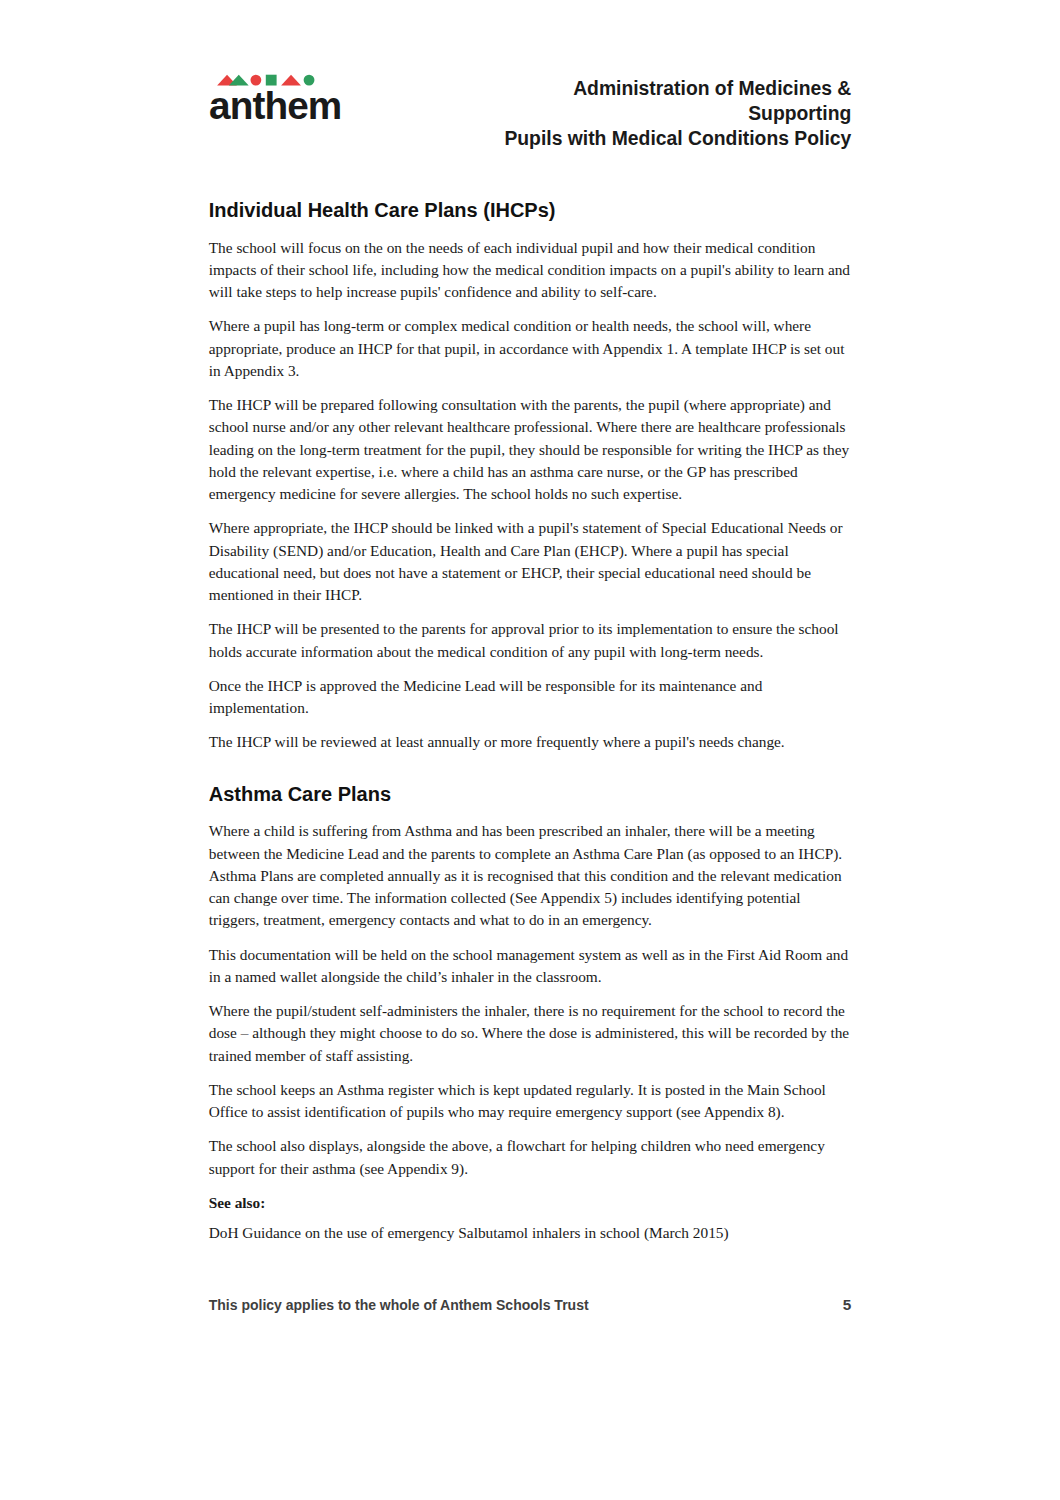anthem
Administration of Medicines & Supporting
Pupils with Medical Conditions Policy
Individual Health Care Plans (IHCPs)
The school will focus on the on the needs of each individual pupil and how their medical condition impacts of their school life, including how the medical condition impacts on a pupil's ability to learn and will take steps to help increase pupils' confidence and ability to self-care.
Where a pupil has long-term or complex medical condition or health needs, the school will, where appropriate, produce an IHCP for that pupil, in accordance with Appendix 1. A template IHCP is set out in Appendix 3.
The IHCP will be prepared following consultation with the parents, the pupil (where appropriate) and school nurse and/or any other relevant healthcare professional. Where there are healthcare professionals leading on the long-term treatment for the pupil, they should be responsible for writing the IHCP as they hold the relevant expertise, i.e. where a child has an asthma care nurse, or the GP has prescribed emergency medicine for severe allergies. The school holds no such expertise.
Where appropriate, the IHCP should be linked with a pupil's statement of Special Educational Needs or Disability (SEND) and/or Education, Health and Care Plan (EHCP). Where a pupil has special educational need, but does not have a statement or EHCP, their special educational need should be mentioned in their IHCP.
The IHCP will be presented to the parents for approval prior to its implementation to ensure the school holds accurate information about the medical condition of any pupil with long-term needs.
Once the IHCP is approved the Medicine Lead will be responsible for its maintenance and implementation.
The IHCP will be reviewed at least annually or more frequently where a pupil's needs change.
Asthma Care Plans
Where a child is suffering from Asthma and has been prescribed an inhaler, there will be a meeting between the Medicine Lead and the parents to complete an Asthma Care Plan (as opposed to an IHCP). Asthma Plans are completed annually as it is recognised that this condition and the relevant medication can change over time. The information collected (See Appendix 5) includes identifying potential triggers, treatment, emergency contacts and what to do in an emergency.
This documentation will be held on the school management system as well as in the First Aid Room and in a named wallet alongside the child’s inhaler in the classroom.
Where the pupil/student self-administers the inhaler, there is no requirement for the school to record the dose – although they might choose to do so. Where the dose is administered, this will be recorded by the trained member of staff assisting.
The school keeps an Asthma register which is kept updated regularly. It is posted in the Main School Office to assist identification of pupils who may require emergency support (see Appendix 8).
The school also displays, alongside the above, a flowchart for helping children who need emergency support for their asthma (see Appendix 9).
See also:
DoH Guidance on the use of emergency Salbutamol inhalers in school (March 2015)
This policy applies to the whole of Anthem Schools Trust
5